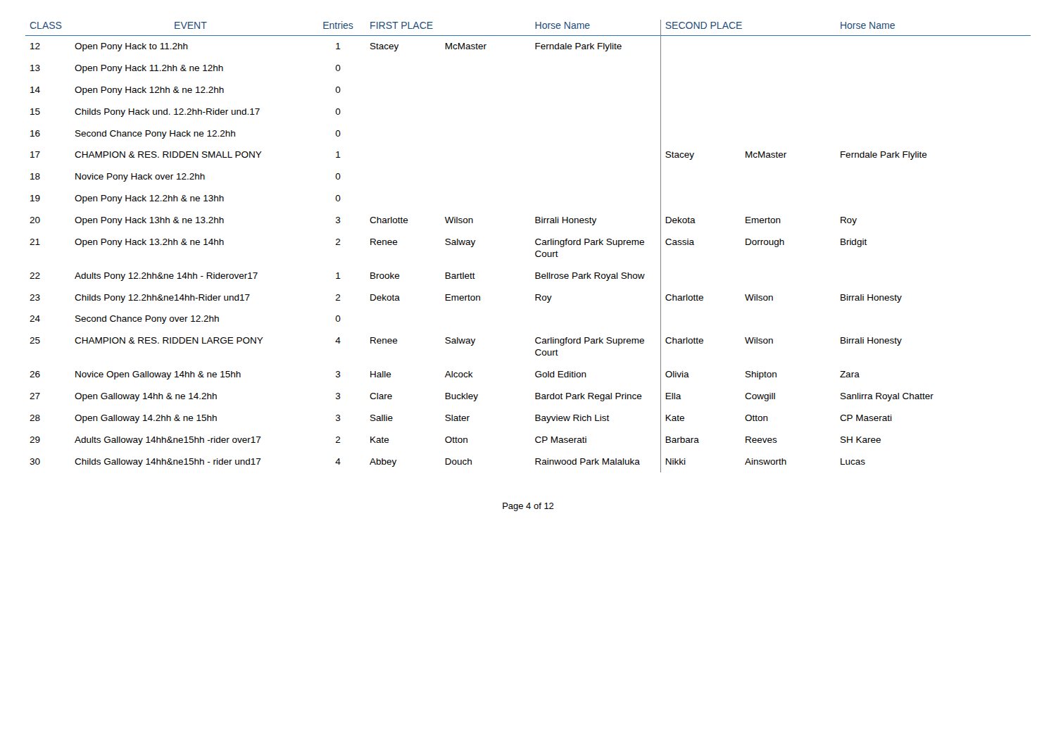| CLASS | EVENT | Entries | FIRST PLACE | Horse Name | SECOND PLACE | Horse Name |
| --- | --- | --- | --- | --- | --- | --- |
| 12 | Open Pony Hack to 11.2hh | 1 | Stacey | McMaster | Ferndale Park Flylite | | | |
| 13 | Open Pony Hack 11.2hh & ne 12hh | 0 | | | | | | |
| 14 | Open Pony Hack 12hh & ne 12.2hh | 0 | | | | | | |
| 15 | Childs Pony Hack und. 12.2hh-Rider und.17 | 0 | | | | | | |
| 16 | Second Chance Pony Hack ne 12.2hh | 0 | | | | | | |
| 17 | CHAMPION & RES. RIDDEN SMALL PONY | 1 | | | | Stacey | McMaster | Ferndale Park Flylite |
| 18 | Novice Pony Hack over 12.2hh | 0 | | | | | | |
| 19 | Open Pony Hack 12.2hh & ne 13hh | 0 | | | | | | |
| 20 | Open Pony Hack 13hh & ne 13.2hh | 3 | Charlotte | Wilson | Birrali Honesty | Dekota | Emerton | Roy |
| 21 | Open Pony Hack 13.2hh & ne 14hh | 2 | Renee | Salway | Carlingford Park Supreme Court | Cassia | Dorrough | Bridgit |
| 22 | Adults Pony 12.2hh&ne 14hh - Riderover17 | 1 | Brooke | Bartlett | Bellrose Park Royal Show | | | |
| 23 | Childs Pony 12.2hh&ne14hh-Rider und17 | 2 | Dekota | Emerton | Roy | Charlotte | Wilson | Birrali Honesty |
| 24 | Second Chance Pony over 12.2hh | 0 | | | | | | |
| 25 | CHAMPION & RES. RIDDEN LARGE PONY | 4 | Renee | Salway | Carlingford Park Supreme Court | Charlotte | Wilson | Birrali Honesty |
| 26 | Novice Open Galloway 14hh & ne 15hh | 3 | Halle | Alcock | Gold Edition | Olivia | Shipton | Zara |
| 27 | Open Galloway 14hh & ne 14.2hh | 3 | Clare | Buckley | Bardot Park Regal Prince | Ella | Cowgill | Sanlirra Royal Chatter |
| 28 | Open Galloway 14.2hh & ne 15hh | 3 | Sallie | Slater | Bayview Rich List | Kate | Otton | CP Maserati |
| 29 | Adults Galloway 14hh&ne15hh -rider over17 | 2 | Kate | Otton | CP Maserati | Barbara | Reeves | SH Karee |
| 30 | Childs Galloway 14hh&ne15hh - rider und17 | 4 | Abbey | Douch | Rainwood Park Malaluka | Nikki | Ainsworth | Lucas |
Page 4 of 12